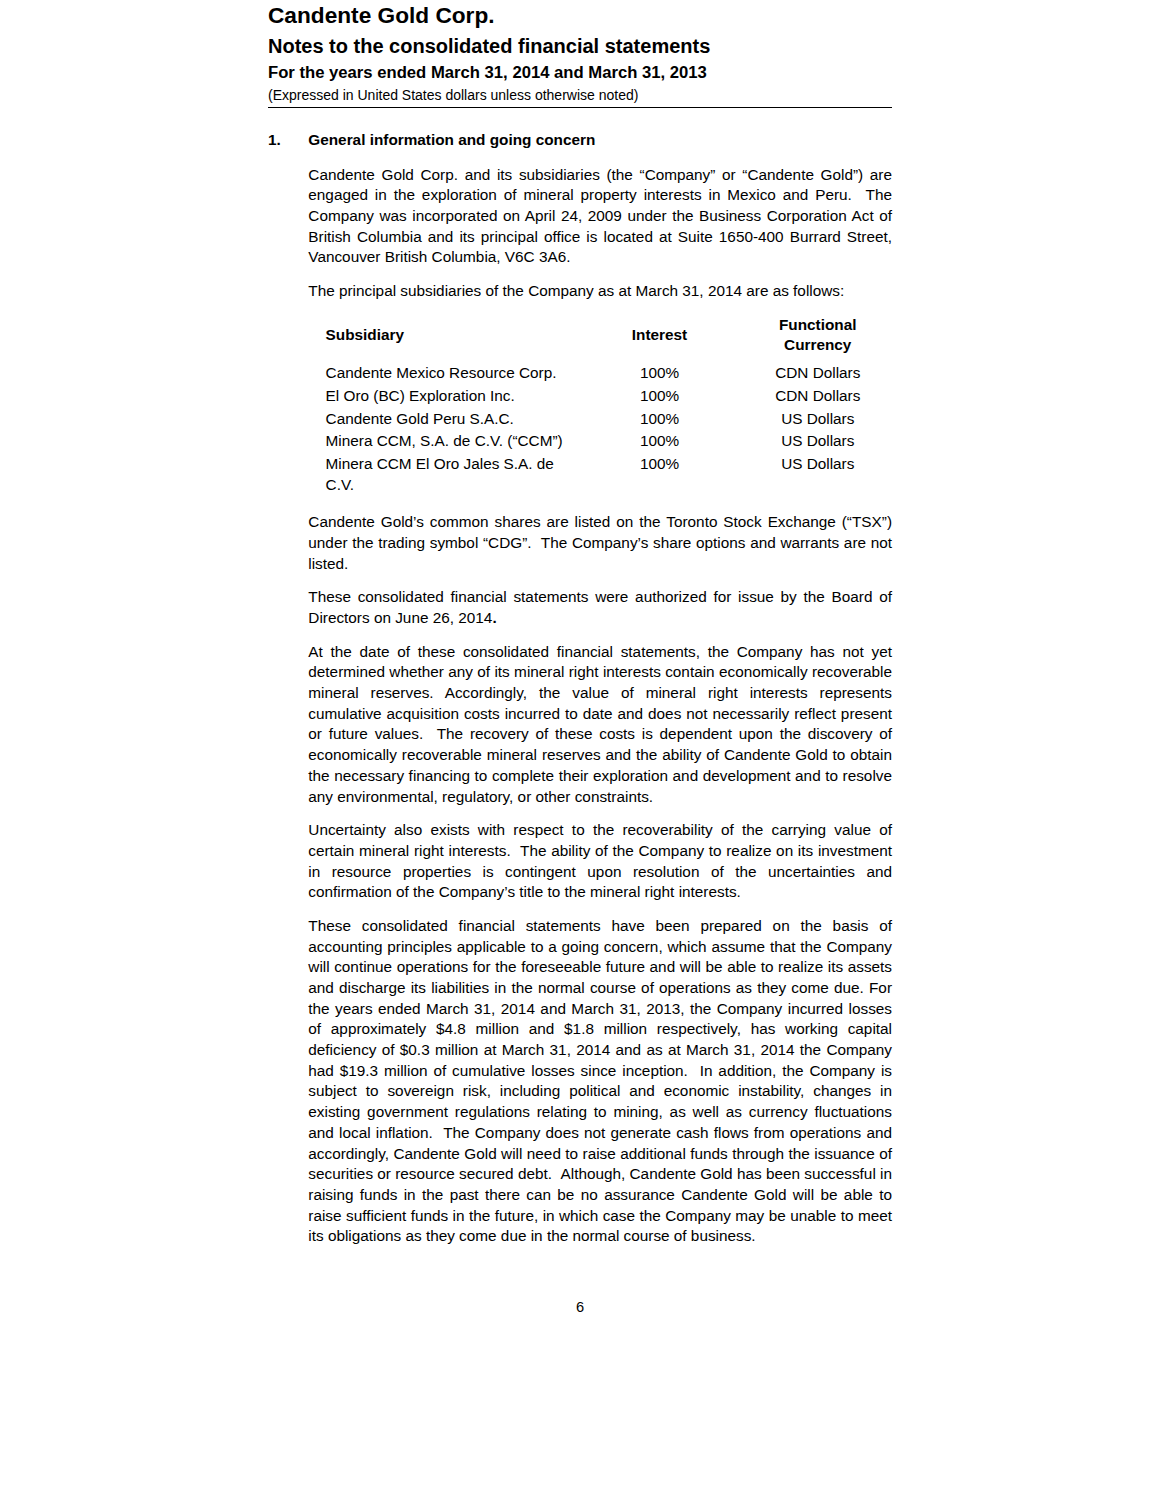Candente Gold Corp.
Notes to the consolidated financial statements
For the years ended March 31, 2014 and March 31, 2013
(Expressed in United States dollars unless otherwise noted)
1.
General information and going concern
Candente Gold Corp. and its subsidiaries (the “Company” or “Candente Gold”) are engaged in the exploration of mineral property interests in Mexico and Peru. The Company was incorporated on April 24, 2009 under the Business Corporation Act of British Columbia and its principal office is located at Suite 1650-400 Burrard Street, Vancouver British Columbia, V6C 3A6.
The principal subsidiaries of the Company as at March 31, 2014 are as follows:
| Subsidiary | Interest | Functional Currency |
| --- | --- | --- |
| Candente Mexico Resource Corp. | 100% | CDN Dollars |
| El Oro (BC) Exploration Inc. | 100% | CDN Dollars |
| Candente Gold Peru S.A.C. | 100% | US Dollars |
| Minera CCM, S.A. de C.V. (“CCM”) | 100% | US Dollars |
| Minera CCM El Oro Jales S.A. de C.V. | 100% | US Dollars |
Candente Gold’s common shares are listed on the Toronto Stock Exchange (“TSX”) under the trading symbol “CDG”. The Company’s share options and warrants are not listed.
These consolidated financial statements were authorized for issue by the Board of Directors on June 26, 2014.
At the date of these consolidated financial statements, the Company has not yet determined whether any of its mineral right interests contain economically recoverable mineral reserves. Accordingly, the value of mineral right interests represents cumulative acquisition costs incurred to date and does not necessarily reflect present or future values. The recovery of these costs is dependent upon the discovery of economically recoverable mineral reserves and the ability of Candente Gold to obtain the necessary financing to complete their exploration and development and to resolve any environmental, regulatory, or other constraints.
Uncertainty also exists with respect to the recoverability of the carrying value of certain mineral right interests. The ability of the Company to realize on its investment in resource properties is contingent upon resolution of the uncertainties and confirmation of the Company’s title to the mineral right interests.
These consolidated financial statements have been prepared on the basis of accounting principles applicable to a going concern, which assume that the Company will continue operations for the foreseeable future and will be able to realize its assets and discharge its liabilities in the normal course of operations as they come due. For the years ended March 31, 2014 and March 31, 2013, the Company incurred losses of approximately $4.8 million and $1.8 million respectively, has working capital deficiency of $0.3 million at March 31, 2014 and as at March 31, 2014 the Company had $19.3 million of cumulative losses since inception. In addition, the Company is subject to sovereign risk, including political and economic instability, changes in existing government regulations relating to mining, as well as currency fluctuations and local inflation. The Company does not generate cash flows from operations and accordingly, Candente Gold will need to raise additional funds through the issuance of securities or resource secured debt. Although, Candente Gold has been successful in raising funds in the past there can be no assurance Candente Gold will be able to raise sufficient funds in the future, in which case the Company may be unable to meet its obligations as they come due in the normal course of business.
6